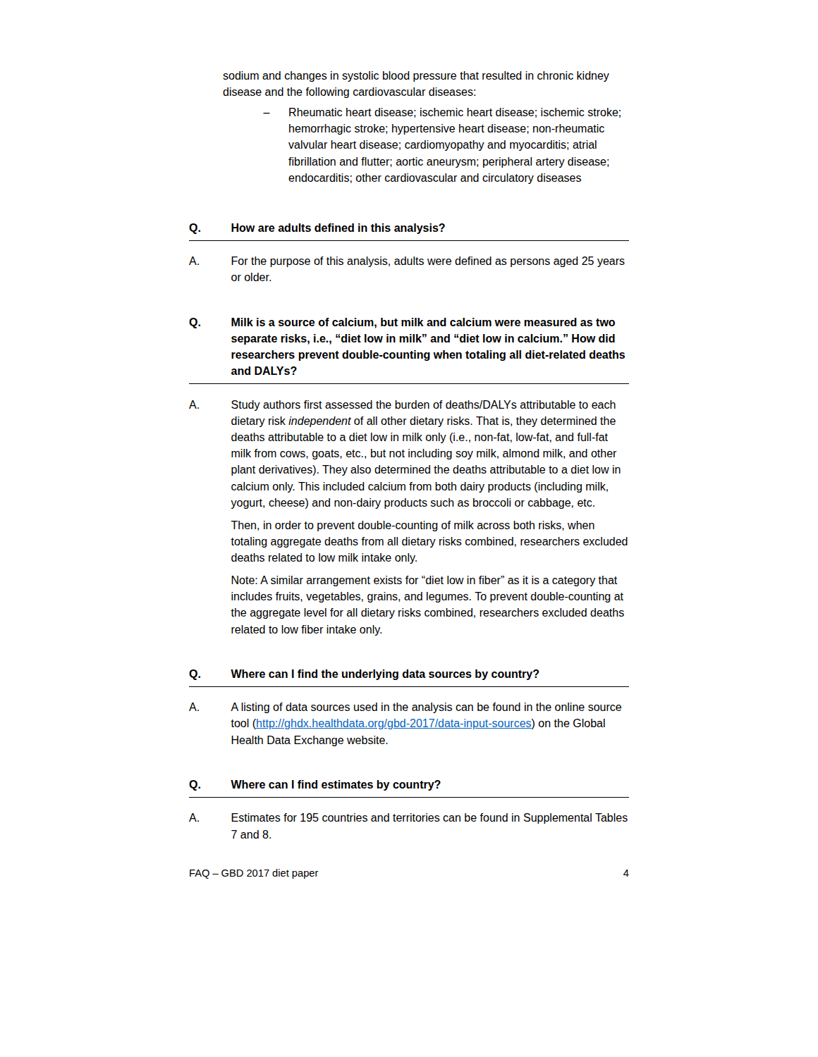sodium and changes in systolic blood pressure that resulted in chronic kidney disease and the following cardiovascular diseases:
Rheumatic heart disease; ischemic heart disease; ischemic stroke; hemorrhagic stroke; hypertensive heart disease; non-rheumatic valvular heart disease; cardiomyopathy and myocarditis; atrial fibrillation and flutter; aortic aneurysm; peripheral artery disease; endocarditis; other cardiovascular and circulatory diseases
| Q. | How are adults defined in this analysis? |
| A. | For the purpose of this analysis, adults were defined as persons aged 25 years or older. |
| Q. | Milk is a source of calcium, but milk and calcium were measured as two separate risks, i.e., “diet low in milk” and “diet low in calcium.” How did researchers prevent double-counting when totaling all diet-related deaths and DALYs? |
| A. | Study authors first assessed the burden of deaths/DALYs attributable to each dietary risk independent of all other dietary risks. That is, they determined the deaths attributable to a diet low in milk only (i.e., non-fat, low-fat, and full-fat milk from cows, goats, etc., but not including soy milk, almond milk, and other plant derivatives). They also determined the deaths attributable to a diet low in calcium only. This included calcium from both dairy products (including milk, yogurt, cheese) and non-dairy products such as broccoli or cabbage, etc. Then, in order to prevent double-counting of milk across both risks, when totaling aggregate deaths from all dietary risks combined, researchers excluded deaths related to low milk intake only. Note: A similar arrangement exists for “diet low in fiber” as it is a category that includes fruits, vegetables, grains, and legumes. To prevent double-counting at the aggregate level for all dietary risks combined, researchers excluded deaths related to low fiber intake only. |
| Q. | Where can I find the underlying data sources by country? |
| A. | A listing of data sources used in the analysis can be found in the online source tool ( http://ghdx.healthdata.org/gbd-2017/data-input-sources ) on the Global Health Data Exchange website. |
| Q. | Where can I find estimates by country? |
| A. | Estimates for 195 countries and territories can be found in Supplemental Tables 7 and 8. |
FAQ – GBD 2017 diet paper
4